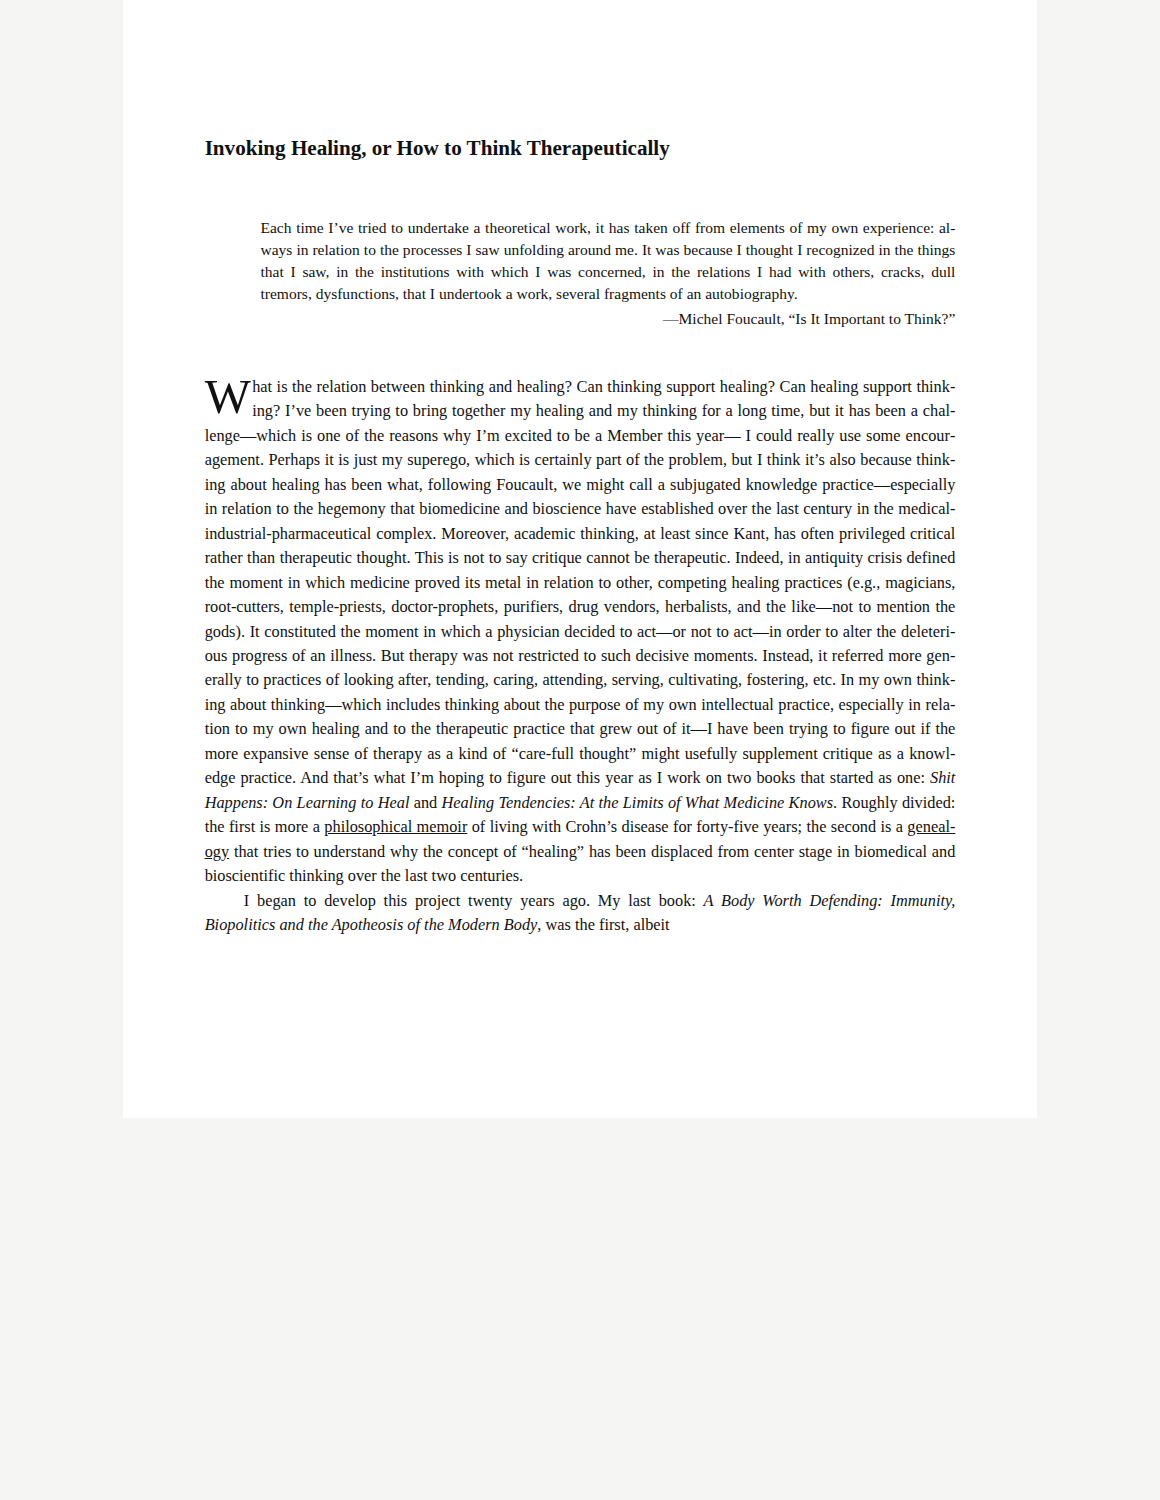Invoking Healing, or How to Think Therapeutically
Each time I’ve tried to undertake a theoretical work, it has taken off from elements of my own experience: always in relation to the processes I saw unfolding around me. It was because I thought I recognized in the things that I saw, in the institutions with which I was concerned, in the relations I had with others, cracks, dull tremors, dysfunctions, that I undertook a work, several fragments of an autobiography.
—Michel Foucault, “Is It Important to Think?”
What is the relation between thinking and healing? Can thinking support healing? Can healing support thinking? I’ve been trying to bring together my healing and my thinking for a long time, but it has been a challenge—which is one of the reasons why I’m excited to be a Member this year— I could really use some encouragement. Perhaps it is just my superego, which is certainly part of the problem, but I think it’s also because thinking about healing has been what, following Foucault, we might call a subjugated knowledge practice—especially in relation to the hegemony that biomedicine and bioscience have established over the last century in the medical-industrial-pharmaceutical complex. Moreover, academic thinking, at least since Kant, has often privileged critical rather than therapeutic thought. This is not to say critique cannot be therapeutic. Indeed, in antiquity crisis defined the moment in which medicine proved its metal in relation to other, competing healing practices (e.g., magicians, root-cutters, temple-priests, doctor-prophets, purifiers, drug vendors, herbalists, and the like—not to mention the gods). It constituted the moment in which a physician decided to act—or not to act—in order to alter the deleterious progress of an illness. But therapy was not restricted to such decisive moments. Instead, it referred more generally to practices of looking after, tending, caring, attending, serving, cultivating, fostering, etc. In my own thinking about thinking—which includes thinking about the purpose of my own intellectual practice, especially in relation to my own healing and to the therapeutic practice that grew out of it—I have been trying to figure out if the more expansive sense of therapy as a kind of “care-full thought” might usefully supplement critique as a knowledge practice. And that’s what I’m hoping to figure out this year as I work on two books that started as one: Shit Happens: On Learning to Heal and Healing Tendencies: At the Limits of What Medicine Knows. Roughly divided: the first is more a philosophical memoir of living with Crohn’s disease for forty-five years; the second is a genealogy that tries to understand why the concept of “healing” has been displaced from center stage in biomedical and bioscientific thinking over the last two centuries.
I began to develop this project twenty years ago. My last book: A Body Worth Defending: Immunity, Biopolitics and the Apotheosis of the Modern Body, was the first, albeit